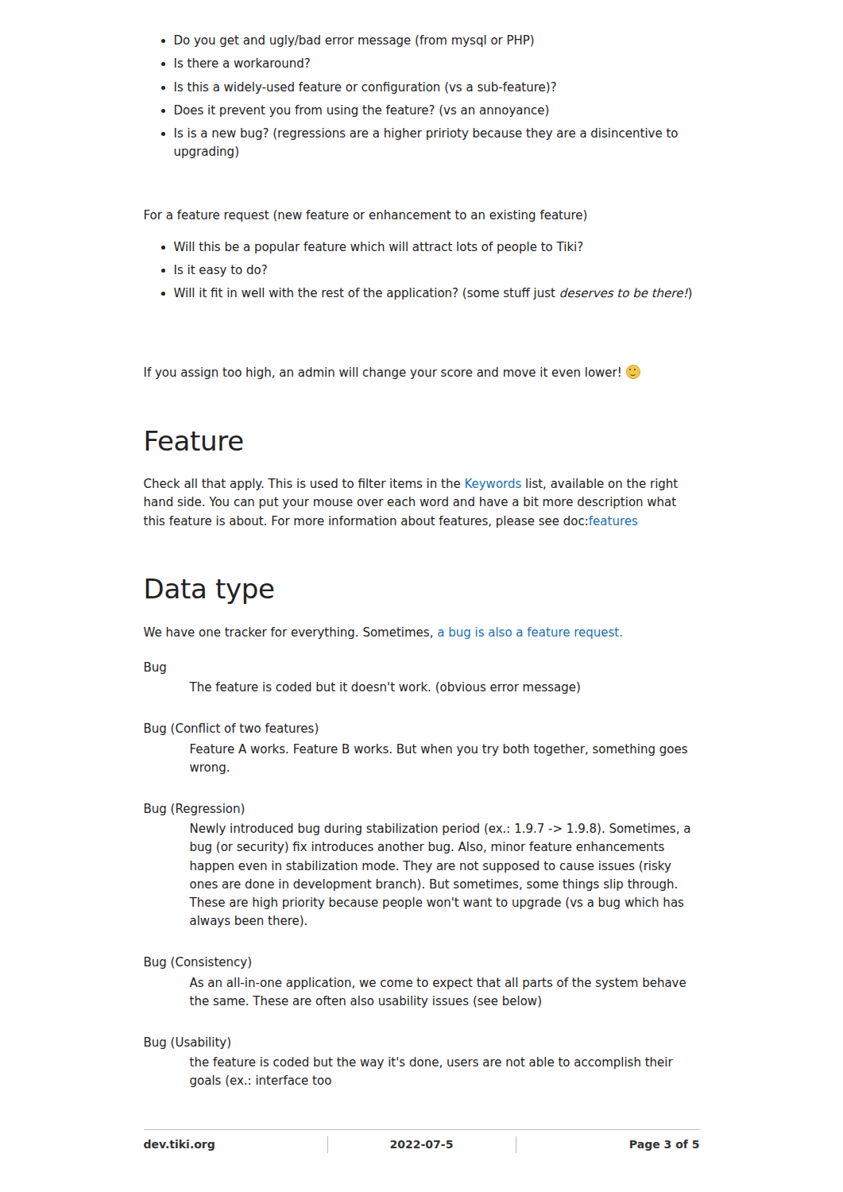Do you get and ugly/bad error message (from mysql or PHP)
Is there a workaround?
Is this a widely-used feature or configuration (vs a sub-feature)?
Does it prevent you from using the feature? (vs an annoyance)
Is is a new bug? (regressions are a higher pririoty because they are a disincentive to upgrading)
For a feature request (new feature or enhancement to an existing feature)
Will this be a popular feature which will attract lots of people to Tiki?
Is it easy to do?
Will it fit in well with the rest of the application? (some stuff just deserves to be there!)
If you assign too high, an admin will change your score and move it even lower!
Feature
Check all that apply. This is used to filter items in the Keywords list, available on the right hand side. You can put your mouse over each word and have a bit more description what this feature is about. For more information about features, please see doc:features
Data type
We have one tracker for everything. Sometimes, a bug is also a feature request.
Bug
The feature is coded but it doesn't work. (obvious error message)
Bug (Conflict of two features)
Feature A works. Feature B works. But when you try both together, something goes wrong.
Bug (Regression)
Newly introduced bug during stabilization period (ex.: 1.9.7 -> 1.9.8). Sometimes, a bug (or security) fix introduces another bug. Also, minor feature enhancements happen even in stabilization mode. They are not supposed to cause issues (risky ones are done in development branch). But sometimes, some things slip through. These are high priority because people won't want to upgrade (vs a bug which has always been there).
Bug (Consistency)
As an all-in-one application, we come to expect that all parts of the system behave the same. These are often also usability issues (see below)
Bug (Usability)
the feature is coded but the way it's done, users are not able to accomplish their goals (ex.: interface too
dev.tiki.org
2022-07-5
Page 3 of 5